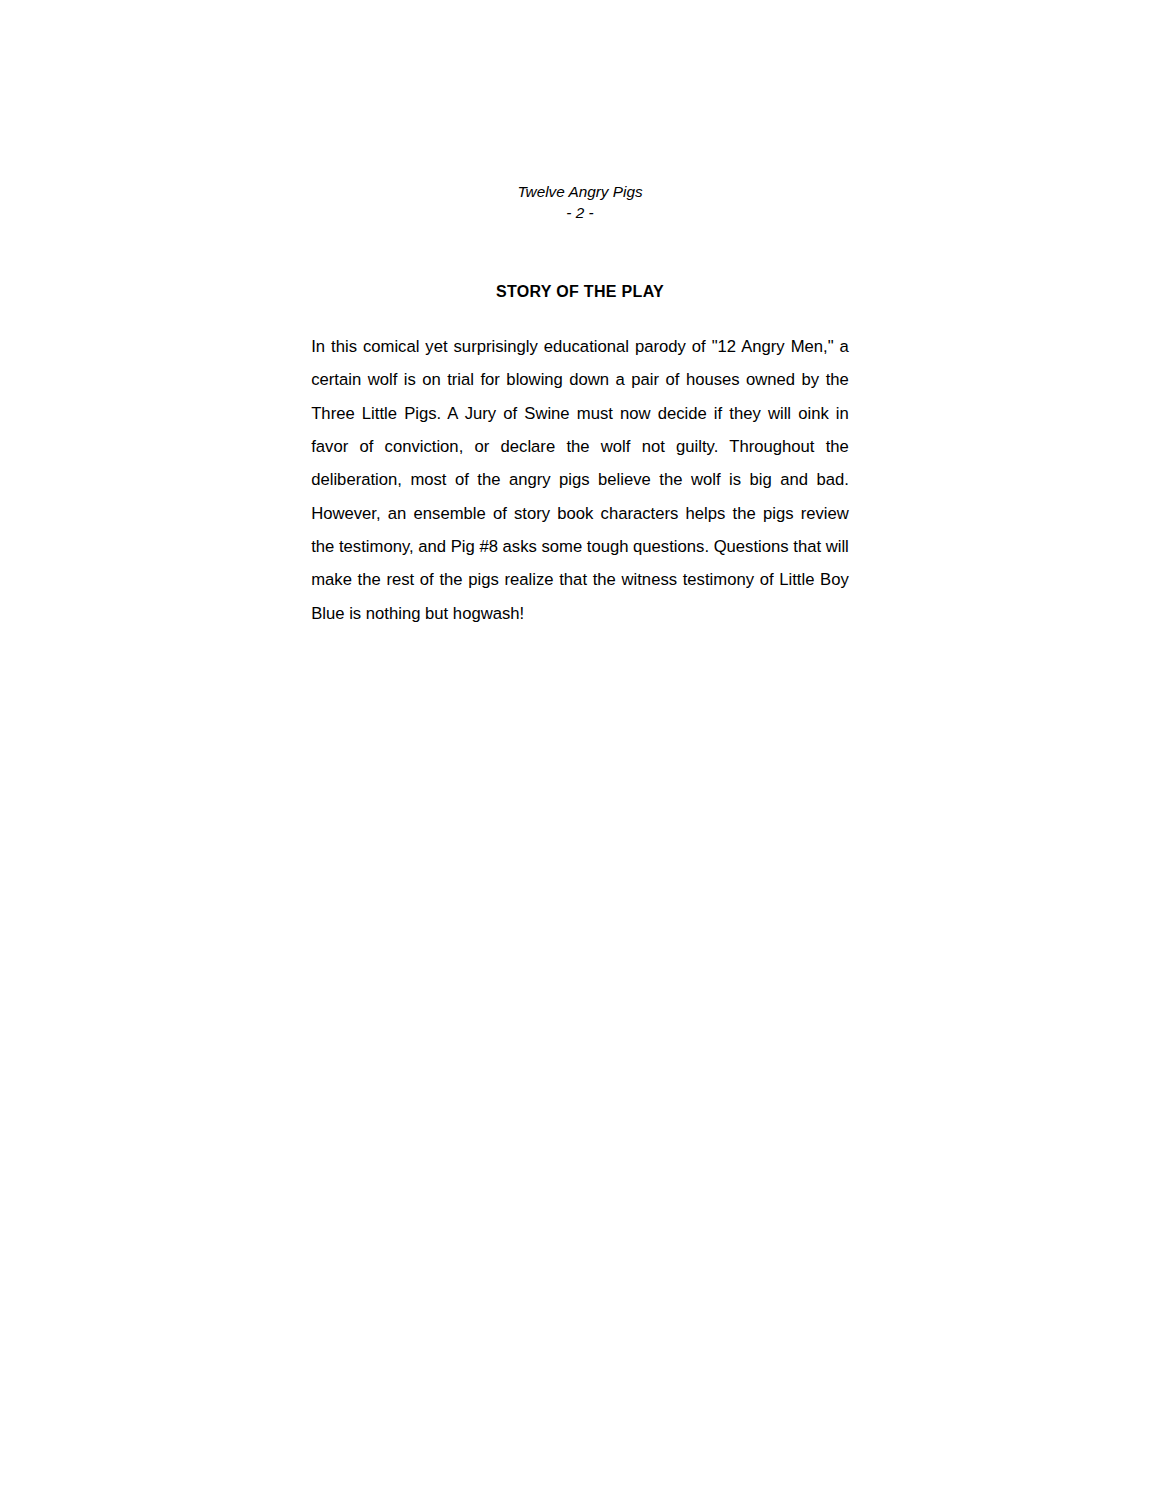Twelve Angry Pigs
- 2 -
STORY OF THE PLAY
In this comical yet surprisingly educational parody of "12 Angry Men," a certain wolf is on trial for blowing down a pair of houses owned by the Three Little Pigs. A Jury of Swine must now decide if they will oink in favor of conviction, or declare the wolf not guilty. Throughout the deliberation, most of the angry pigs believe the wolf is big and bad. However, an ensemble of story book characters helps the pigs review the testimony, and Pig #8 asks some tough questions. Questions that will make the rest of the pigs realize that the witness testimony of Little Boy Blue is nothing but hogwash!